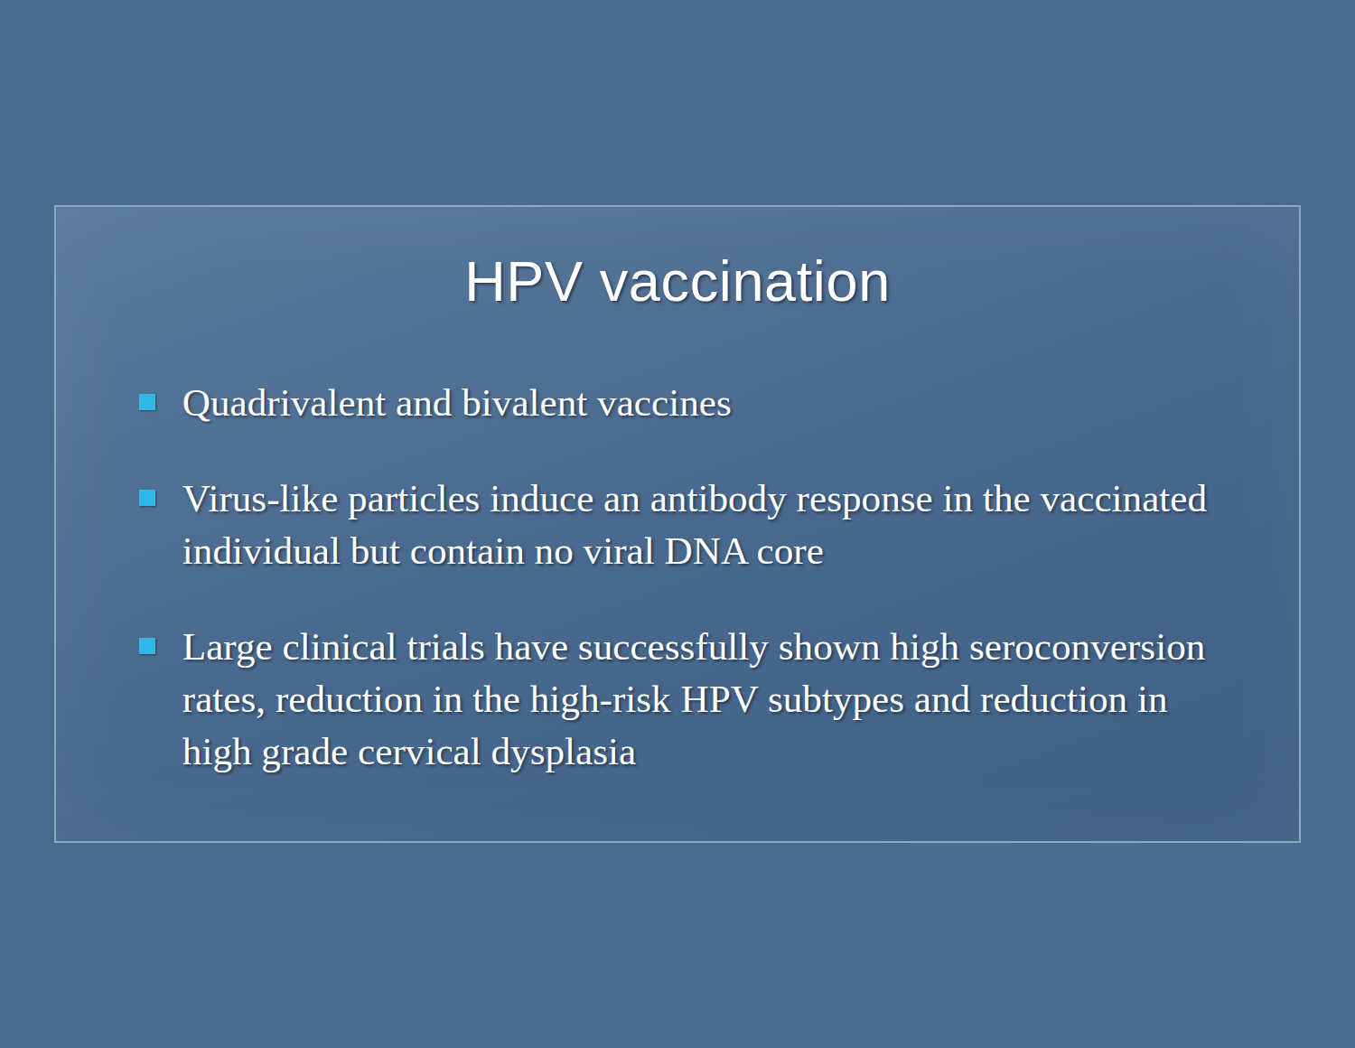HPV vaccination
Quadrivalent and bivalent vaccines
Virus-like particles induce an antibody response in the vaccinated individual but contain no viral DNA core
Large clinical trials have successfully shown high seroconversion rates, reduction in the high-risk HPV subtypes and reduction in high grade cervical dysplasia